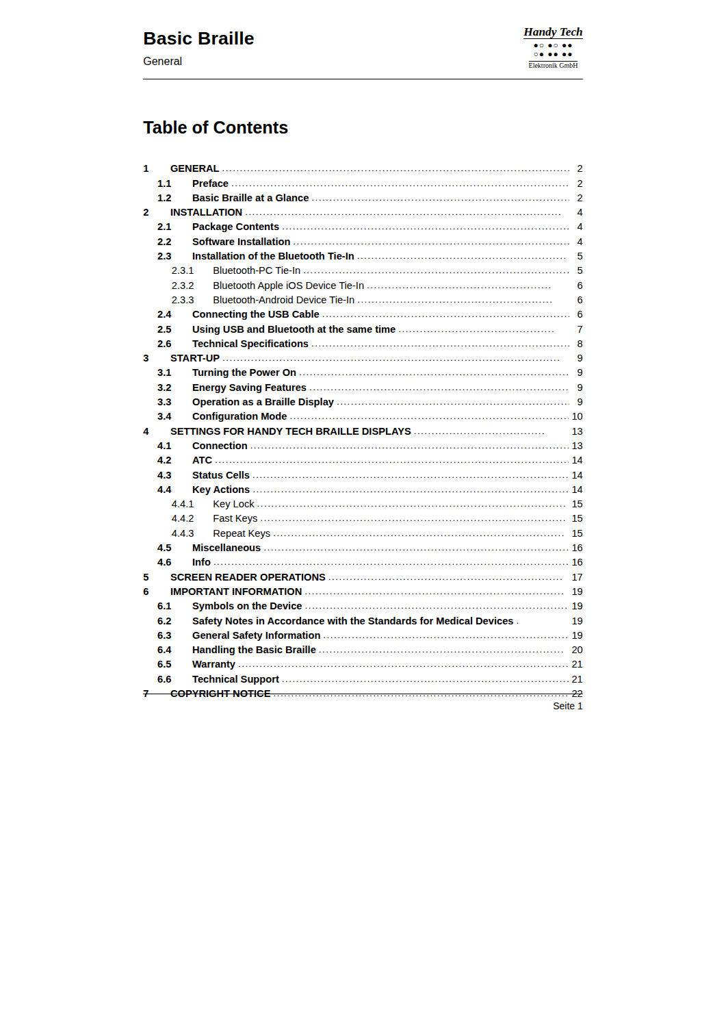Basic Braille
General
Handy Tech
●○ ●○ ●●
○● ●● ●●
Elektronik GmbH
Table of Contents
1 GENERAL.................................................................................................. 2
1.1 Preface..................................................................................................... 2
1.2 Basic Braille at a Glance......................................................................... 2
2 INSTALLATION......................................................................................... 4
2.1 Package Contents.................................................................................... 4
2.2 Software Installation................................................................................ 4
2.3 Installation of the Bluetooth Tie-In........................................................... 5
2.3.1 Bluetooth-PC Tie-In........................................................................... 5
2.3.2 Bluetooth Apple iOS Device Tie-In.................................................... 6
2.3.3 Bluetooth-Android Device Tie-In....................................................... 6
2.4 Connecting the USB Cable....................................................................... 6
2.5 Using USB and Bluetooth at the same time............................................ 7
2.6 Technical Specifications.......................................................................... 8
3 START-UP............................................................................................... 9
3.1 Turning the Power On.............................................................................. 9
3.2 Energy Saving Features........................................................................... 9
3.3 Operation as a Braille Display.................................................................. 9
3.4 Configuration Mode................................................................................ 10
4 SETTINGS FOR HANDY TECH BRAILLE DISPLAYS..................................... 13
4.1 Connection............................................................................................. 13
4.2 ATC....................................................................................................... 14
4.3 Status Cells........................................................................................... 14
4.4 Key Actions........................................................................................... 14
4.4.1 Key Lock....................................................................................... 15
4.4.2 Fast Keys...................................................................................... 15
4.4.3 Repeat Keys.................................................................................. 15
4.5 Miscellaneous....................................................................................... 16
4.6 Info....................................................................................................... 16
5 SCREEN READER OPERATIONS.................................................................. 17
6 IMPORTANT INFORMATION......................................................................... 19
6.1 Symbols on the Device.......................................................................... 19
6.2 Safety Notes in Accordance with the Standards for Medical Devices. 19
6.3 General Safety Information...................................................................... 19
6.4 Handling the Basic Braille..................................................................... 20
6.5 Warranty............................................................................................... 21
6.6 Technical Support................................................................................. 21
7 COPYRIGHT NOTICE..................................................................................... 22
Seite 1